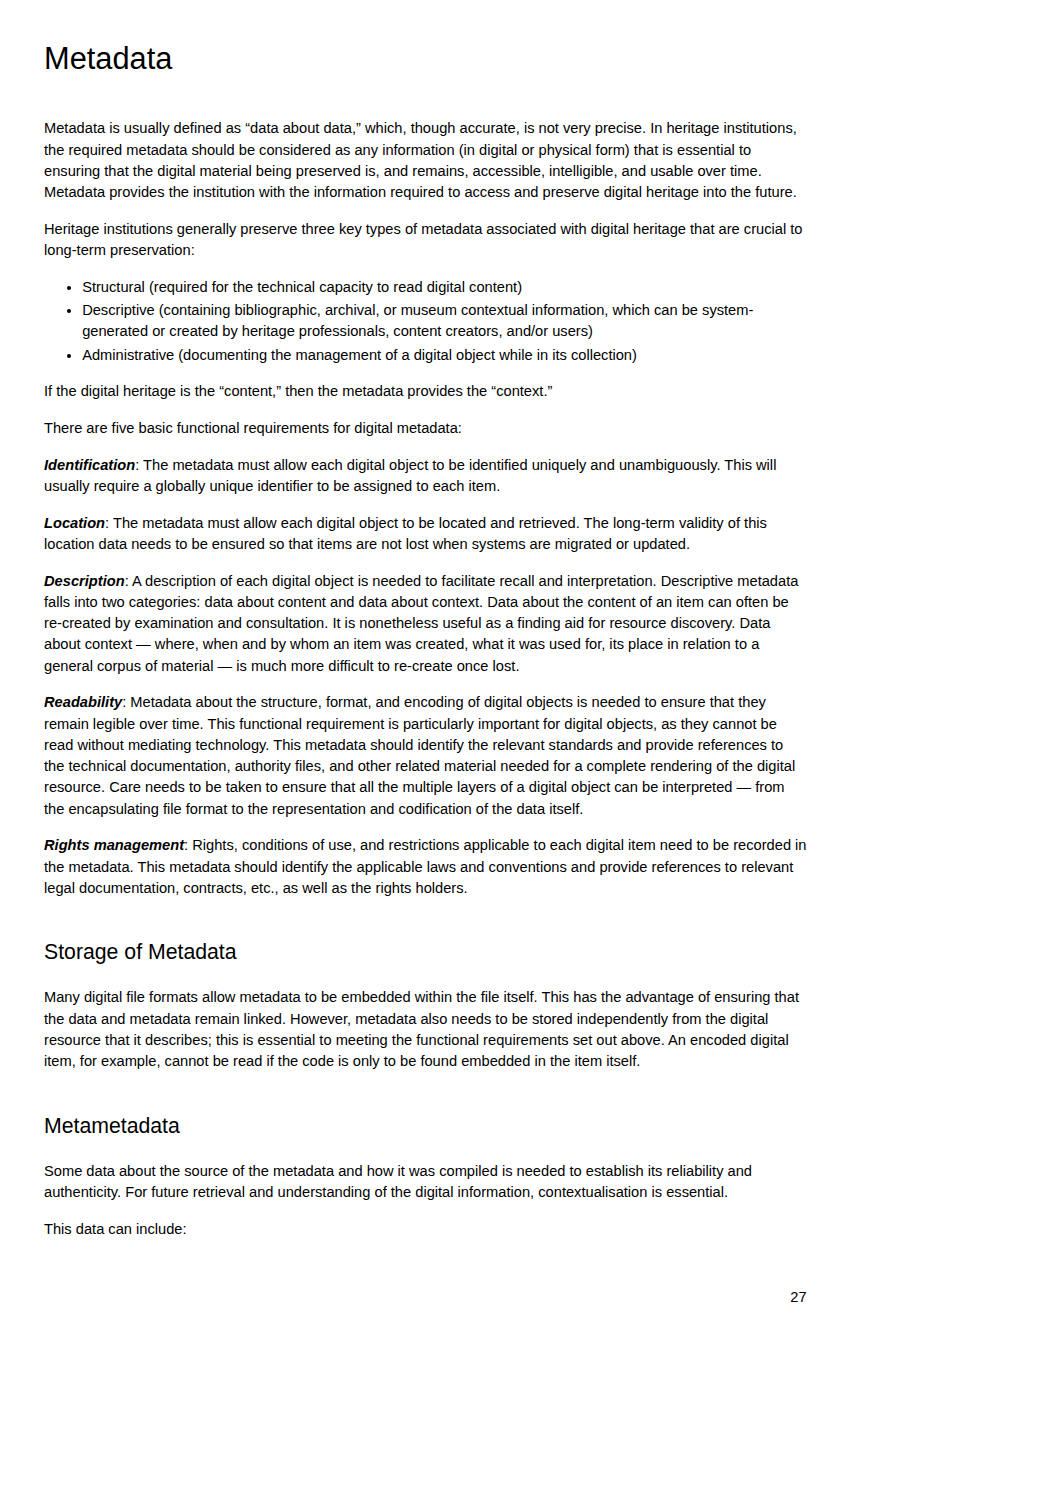Metadata
Metadata is usually defined as “data about data,” which, though accurate, is not very precise. In heritage institutions, the required metadata should be considered as any information (in digital or physical form) that is essential to ensuring that the digital material being preserved is, and remains, accessible, intelligible, and usable over time. Metadata provides the institution with the information required to access and preserve digital heritage into the future.
Heritage institutions generally preserve three key types of metadata associated with digital heritage that are crucial to long-term preservation:
Structural (required for the technical capacity to read digital content)
Descriptive (containing bibliographic, archival, or museum contextual information, which can be system-generated or created by heritage professionals, content creators, and/or users)
Administrative (documenting the management of a digital object while in its collection)
If the digital heritage is the “content,” then the metadata provides the “context.”
There are five basic functional requirements for digital metadata:
Identification: The metadata must allow each digital object to be identified uniquely and unambiguously. This will usually require a globally unique identifier to be assigned to each item.
Location: The metadata must allow each digital object to be located and retrieved. The long-term validity of this location data needs to be ensured so that items are not lost when systems are migrated or updated.
Description: A description of each digital object is needed to facilitate recall and interpretation. Descriptive metadata falls into two categories: data about content and data about context. Data about the content of an item can often be re-created by examination and consultation. It is nonetheless useful as a finding aid for resource discovery. Data about context — where, when and by whom an item was created, what it was used for, its place in relation to a general corpus of material — is much more difficult to re-create once lost.
Readability: Metadata about the structure, format, and encoding of digital objects is needed to ensure that they remain legible over time. This functional requirement is particularly important for digital objects, as they cannot be read without mediating technology. This metadata should identify the relevant standards and provide references to the technical documentation, authority files, and other related material needed for a complete rendering of the digital resource. Care needs to be taken to ensure that all the multiple layers of a digital object can be interpreted — from the encapsulating file format to the representation and codification of the data itself.
Rights management: Rights, conditions of use, and restrictions applicable to each digital item need to be recorded in the metadata. This metadata should identify the applicable laws and conventions and provide references to relevant legal documentation, contracts, etc., as well as the rights holders.
Storage of Metadata
Many digital file formats allow metadata to be embedded within the file itself. This has the advantage of ensuring that the data and metadata remain linked. However, metadata also needs to be stored independently from the digital resource that it describes; this is essential to meeting the functional requirements set out above. An encoded digital item, for example, cannot be read if the code is only to be found embedded in the item itself.
Metametadata
Some data about the source of the metadata and how it was compiled is needed to establish its reliability and authenticity. For future retrieval and understanding of the digital information, contextualisation is essential.
This data can include:
27